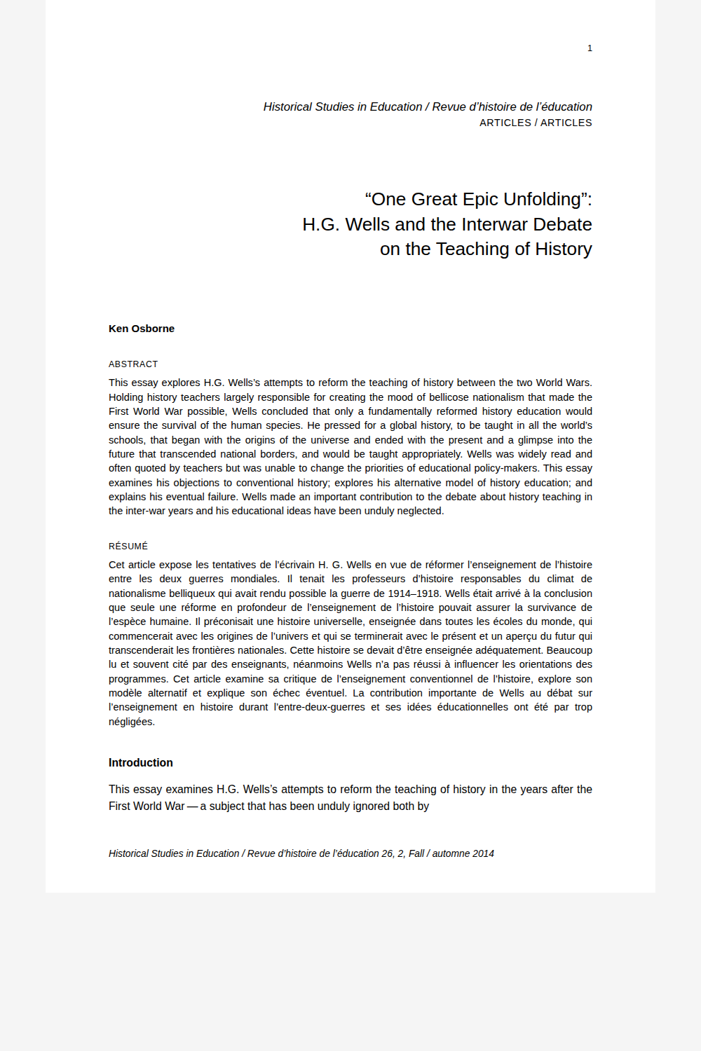1
Historical Studies in Education / Revue d’histoire de l’éducation ARTICLES / ARTICLES
“One Great Epic Unfolding”:
H.G. Wells and the Interwar Debate
on the Teaching of History
Ken Osborne
ABSTRACT
This essay explores H.G. Wells’s attempts to reform the teaching of history between the two World Wars. Holding history teachers largely responsible for creating the mood of bellicose nationalism that made the First World War possible, Wells concluded that only a fundamentally reformed history education would ensure the survival of the human species. He pressed for a global history, to be taught in all the world’s schools, that began with the origins of the universe and ended with the present and a glimpse into the future that transcended national borders, and would be taught appropriately. Wells was widely read and often quoted by teachers but was unable to change the priorities of educational policy-makers. This essay examines his objections to conventional history; explores his alternative model of history education; and explains his eventual failure. Wells made an important contribution to the debate about history teaching in the inter-war years and his educational ideas have been unduly neglected.
RÉSUMÉ
Cet article expose les tentatives de l’écrivain H. G. Wells en vue de réformer l’enseignement de l’histoire entre les deux guerres mondiales. Il tenait les professeurs d’histoire responsables du climat de nationalisme belliqueux qui avait rendu possible la guerre de 1914–1918. Wells était arrivé à la conclusion que seule une réforme en profondeur de l’enseignement de l’histoire pouvait assurer la survivance de l’espèce humaine. Il préconisait une histoire universelle, enseignée dans toutes les écoles du monde, qui commencerait avec les origines de l’univers et qui se terminerait avec le présent et un aperçu du futur qui transcenderait les frontières nationales. Cette histoire se devait d’être enseignée adéquatement. Beaucoup lu et souvent cité par des enseignants, néanmoins Wells n’a pas réussi à influencer les orientations des programmes. Cet article examine sa critique de l’enseignement conventionnel de l’histoire, explore son modèle alternatif et explique son échec éventuel. La contribution importante de Wells au débat sur l’enseignement en histoire durant l’entre-deux-guerres et ses idées éducationnelles ont été par trop négligées.
Introduction
This essay examines H.G. Wells’s attempts to reform the teaching of history in the years after the First World War — a subject that has been unduly ignored both by
Historical Studies in Education / Revue d’histoire de l’éducation 26, 2, Fall / automne 2014